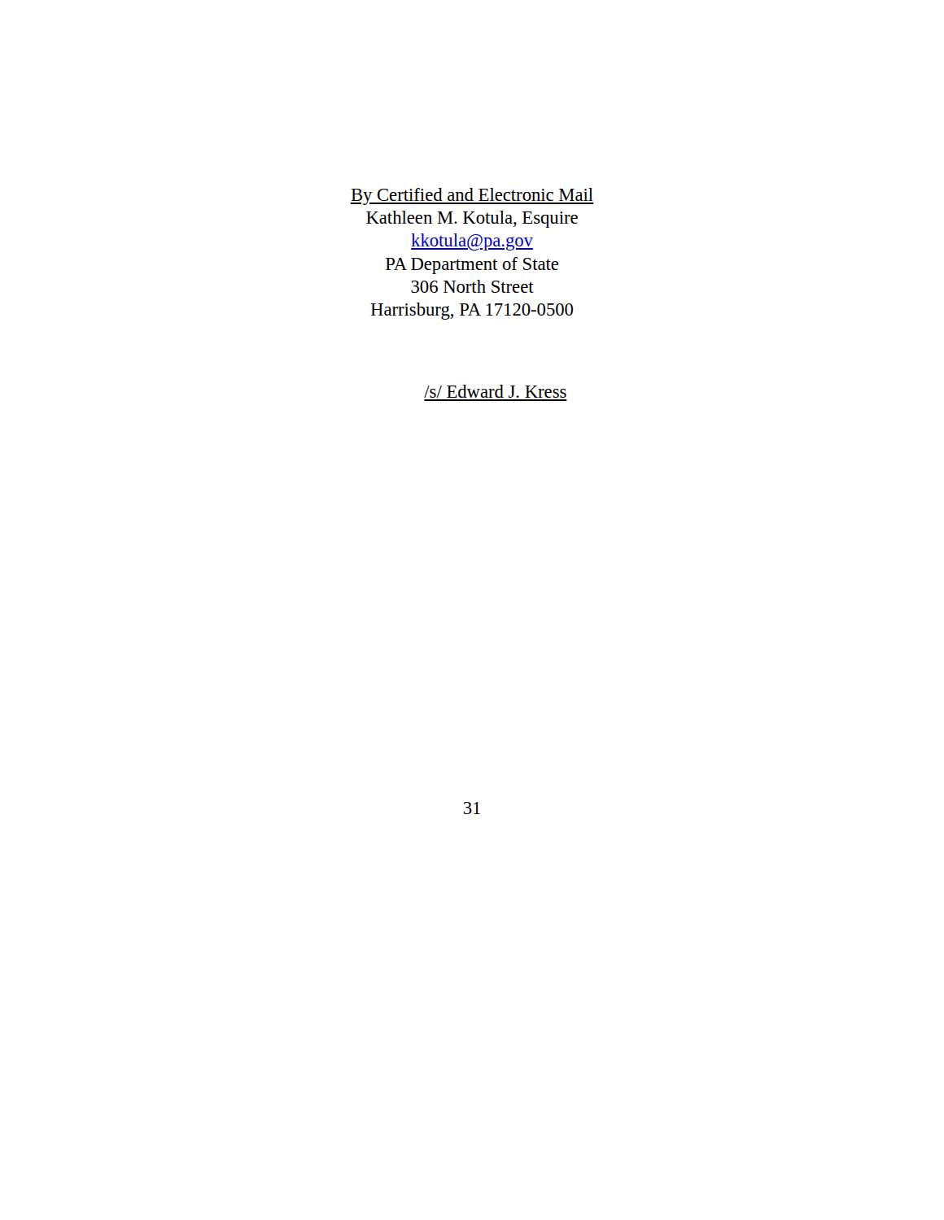By Certified and Electronic Mail
Kathleen M. Kotula, Esquire
kkotula@pa.gov
PA Department of State
306 North Street
Harrisburg, PA 17120-0500
/s/ Edward J. Kress
31